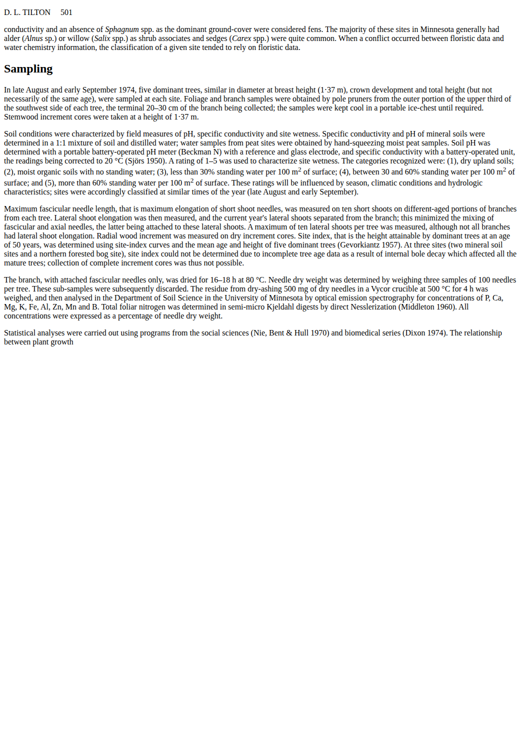D. L. TILTON 501
conductivity and an absence of Sphagnum spp. as the dominant ground-cover were considered fens. The majority of these sites in Minnesota generally had alder (Alnus sp.) or willow (Salix spp.) as shrub associates and sedges (Carex spp.) were quite common. When a conflict occurred between floristic data and water chemistry information, the classification of a given site tended to rely on floristic data.
Sampling
In late August and early September 1974, five dominant trees, similar in diameter at breast height (1·37 m), crown development and total height (but not necessarily of the same age), were sampled at each site. Foliage and branch samples were obtained by pole pruners from the outer portion of the upper third of the southwest side of each tree, the terminal 20–30 cm of the branch being collected; the samples were kept cool in a portable ice-chest until required. Stemwood increment cores were taken at a height of 1·37 m.
Soil conditions were characterized by field measures of pH, specific conductivity and site wetness. Specific conductivity and pH of mineral soils were determined in a 1:1 mixture of soil and distilled water; water samples from peat sites were obtained by hand-squeezing moist peat samples. Soil pH was determined with a portable battery-operated pH meter (Beckman N) with a reference and glass electrode, and specific conductivity with a battery-operated unit, the readings being corrected to 20 °C (Sjörs 1950). A rating of 1–5 was used to characterize site wetness. The categories recognized were: (1), dry upland soils; (2), moist organic soils with no standing water; (3), less than 30% standing water per 100 m2 of surface; (4), between 30 and 60% standing water per 100 m2 of surface; and (5), more than 60% standing water per 100 m2 of surface. These ratings will be influenced by season, climatic conditions and hydrologic characteristics; sites were accordingly classified at similar times of the year (late August and early September).
Maximum fascicular needle length, that is maximum elongation of short shoot needles, was measured on ten short shoots on different-aged portions of branches from each tree. Lateral shoot elongation was then measured, and the current year's lateral shoots separated from the branch; this minimized the mixing of fascicular and axial needles, the latter being attached to these lateral shoots. A maximum of ten lateral shoots per tree was measured, although not all branches had lateral shoot elongation. Radial wood increment was measured on dry increment cores. Site index, that is the height attainable by dominant trees at an age of 50 years, was determined using site-index curves and the mean age and height of five dominant trees (Gevorkiantz 1957). At three sites (two mineral soil sites and a northern forested bog site), site index could not be determined due to incomplete tree age data as a result of internal bole decay which affected all the mature trees; collection of complete increment cores was thus not possible.
The branch, with attached fascicular needles only, was dried for 16–18 h at 80 °C. Needle dry weight was determined by weighing three samples of 100 needles per tree. These sub-samples were subsequently discarded. The residue from dry-ashing 500 mg of dry needles in a Vycor crucible at 500 °C for 4 h was weighed, and then analysed in the Department of Soil Science in the University of Minnesota by optical emission spectrography for concentrations of P, Ca, Mg, K, Fe, Al, Zn, Mn and B. Total foliar nitrogen was determined in semi-micro Kjeldahl digests by direct Nesslerization (Middleton 1960). All concentrations were expressed as a percentage of needle dry weight.
Statistical analyses were carried out using programs from the social sciences (Nie, Bent & Hull 1970) and biomedical series (Dixon 1974). The relationship between plant growth